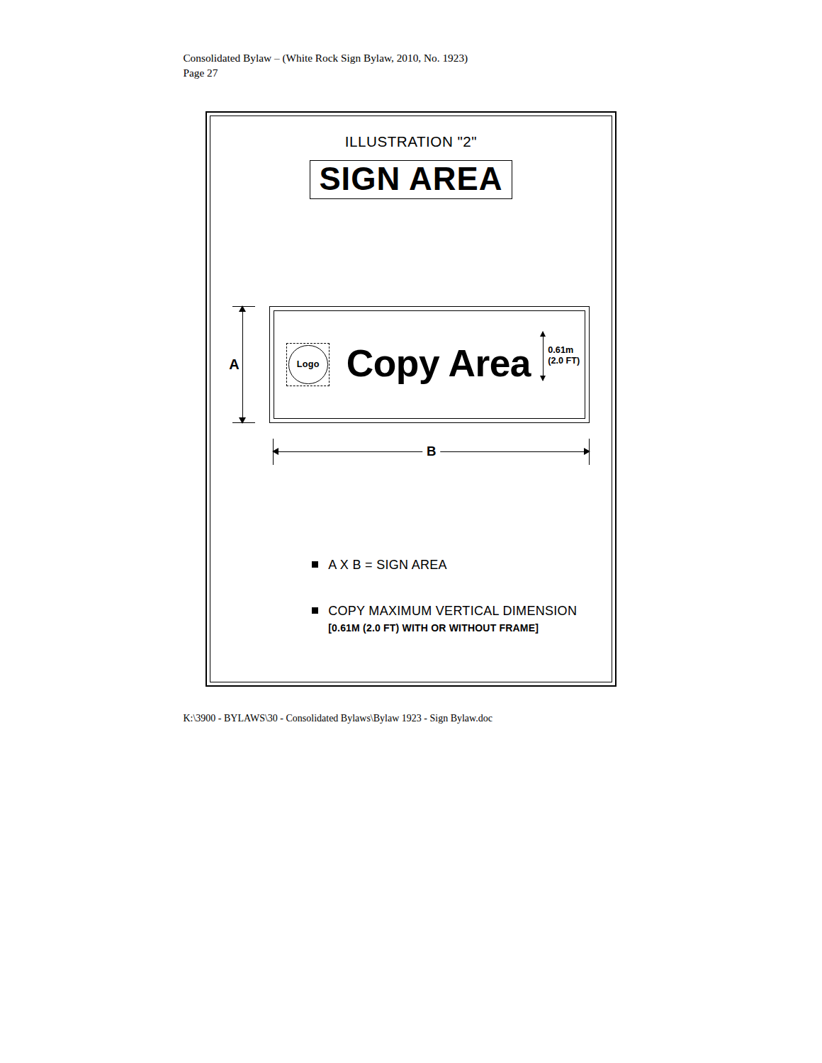Consolidated Bylaw – (White Rock Sign Bylaw, 2010, No. 1923)
Page 27
ILLUSTRATION "2"
SIGN AREA
A
Logo
Copy Area
0.61m
(2.0 FT)
B
A X B = SIGN AREA
COPY MAXIMUM VERTICAL DIMENSION [0.61M (2.0 FT) WITH OR WITHOUT FRAME]
K:\3900 - BYLAWS\30 - Consolidated Bylaws\Bylaw 1923 - Sign Bylaw.doc